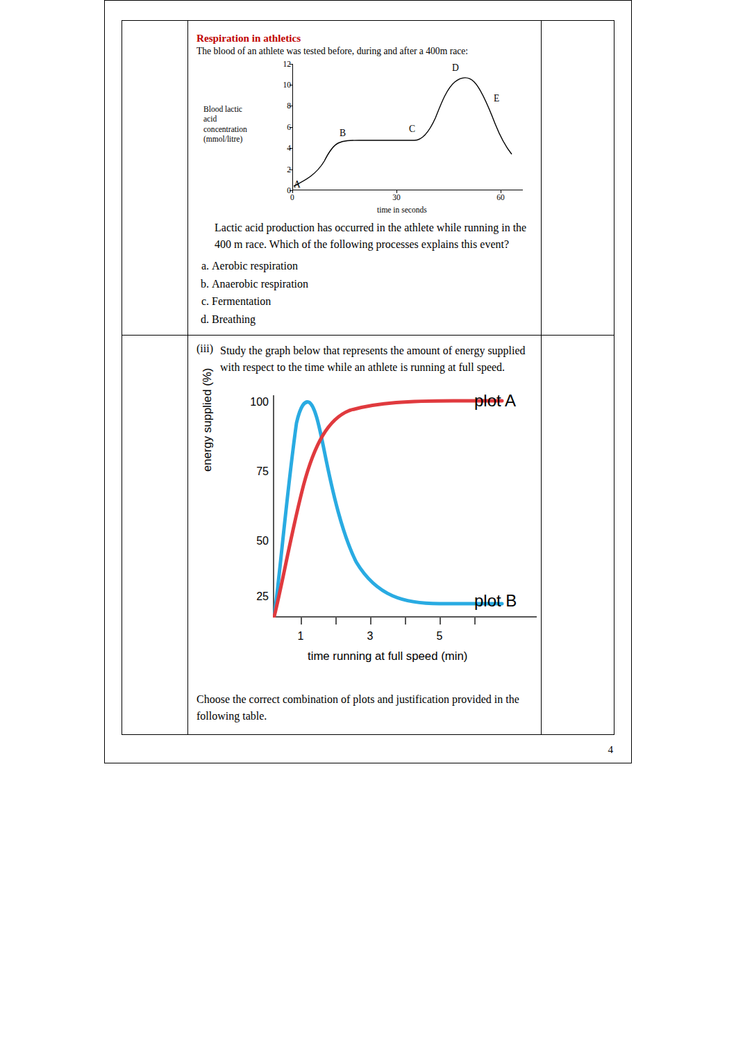| | Respiration in athletics The blood of an athlete was tested before, during and after a 400m race: Blood lactic acid concentration (mmol/litre) 12 10 8 6 4 2 0 0 30 60 time in seconds A B C D E Lactic acid production has occurred in the athlete while running in the 400 m race. Which of the following processes explains this event? Aerobic respiration Anaerobic respiration Fermentation Breathing | |
| | (iii) Study the graph below that represents the amount of energy supplied with respect to the time while an athlete is running at full speed. energy supplied (%) 100 75 50 25 1 3 5 time running at full speed (min) plot A plot B Choose the correct combination of plots and justification provided in the following table. | |
4